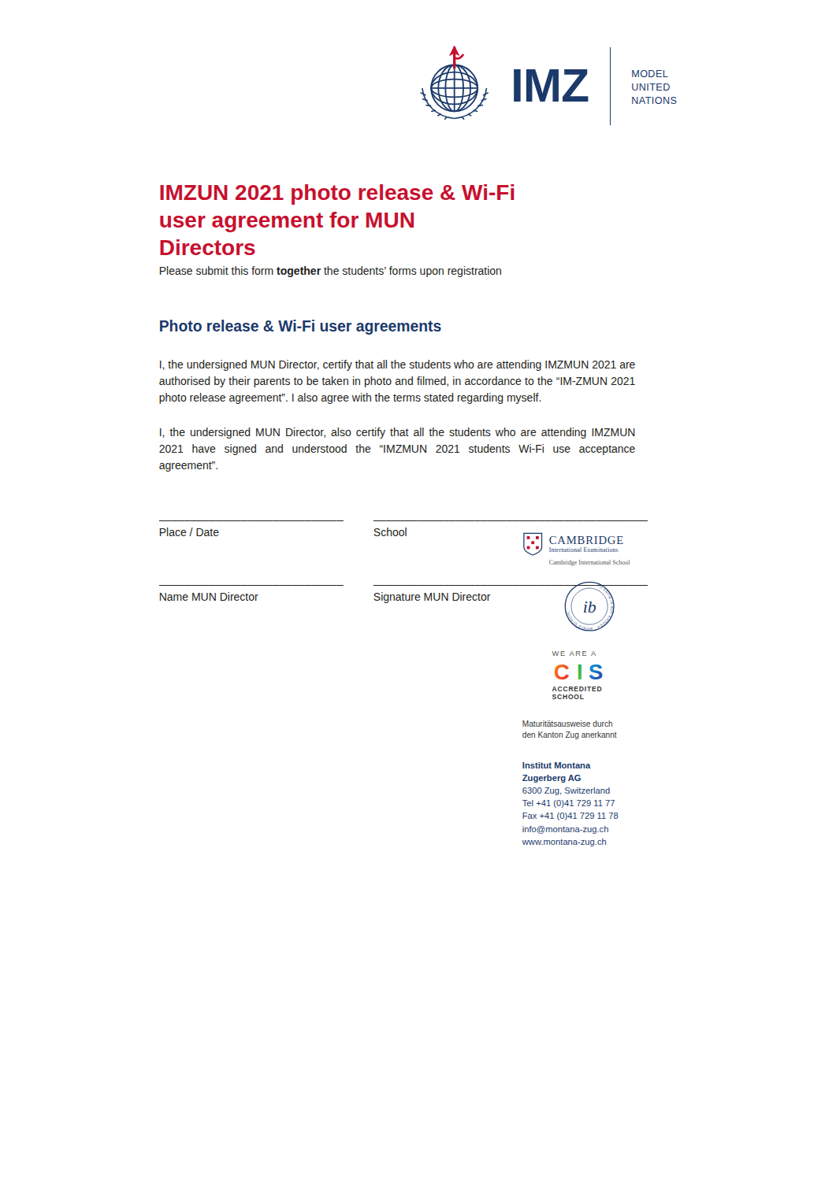IMZ
MODEL
UNITED
NATIONS
IMZUN 2021 photo release & Wi-Fi user agreement for MUN Directors
Please submit this form together the students’ forms upon registration
Photo release & Wi-Fi user agreements
I, the undersigned MUN Director, certify that all the students who are attending IMZMUN 2021 are authorised by their parents to be taken in photo and filmed, in accordance to the “IM-ZMUN 2021 photo release agreement”. I also agree with the terms stated regarding myself.
I, the undersigned MUN Director, also certify that all the students who are attending IMZMUN 2021 have signed and understood the “IMZMUN 2021 students Wi-Fi use acceptance agreement”.
_______________________________
Place / Date
_______________________________________________
School
_______________________________
Name MUN Director
_______________________________________________
Signature MUN Director
CAMBRIDGE
International Examinations
Cambridge International School
ib TO KNOW IS NOT ENOUGH · WORLD SCHOOL ·
WE ARE A
C I S
ACCREDITED
SCHOOL
Maturitätsausweise durch
den Kanton Zug anerkannt
Institut Montana
Zugerberg AG
6300 Zug, Switzerland
Tel +41 (0)41 729 11 77
Fax +41 (0)41 729 11 78
info@montana-zug.ch
www.montana-zug.ch